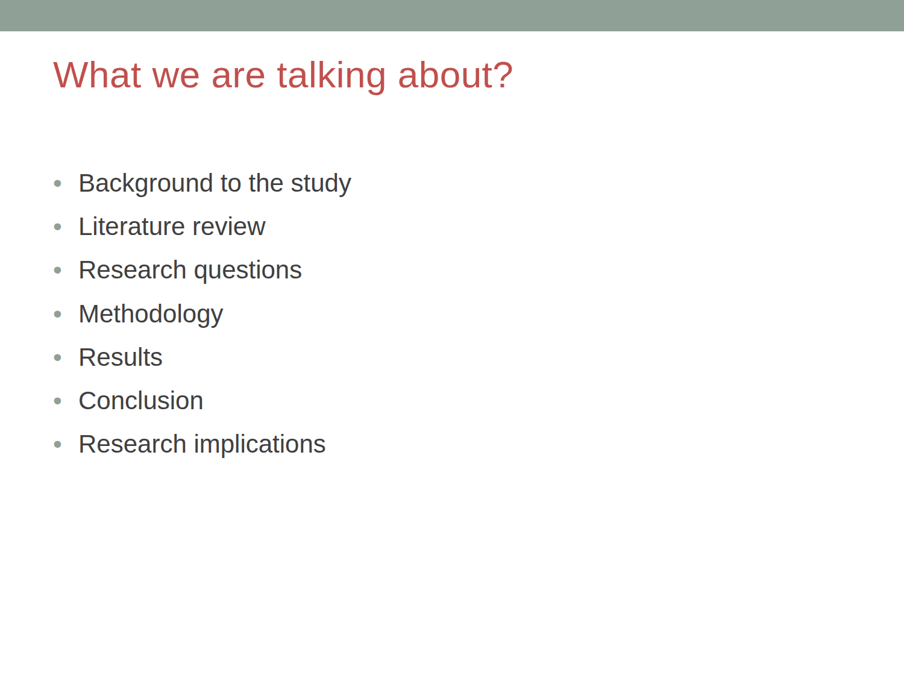What we are talking about?
Background to the study
Literature review
Research questions
Methodology
Results
Conclusion
Research implications